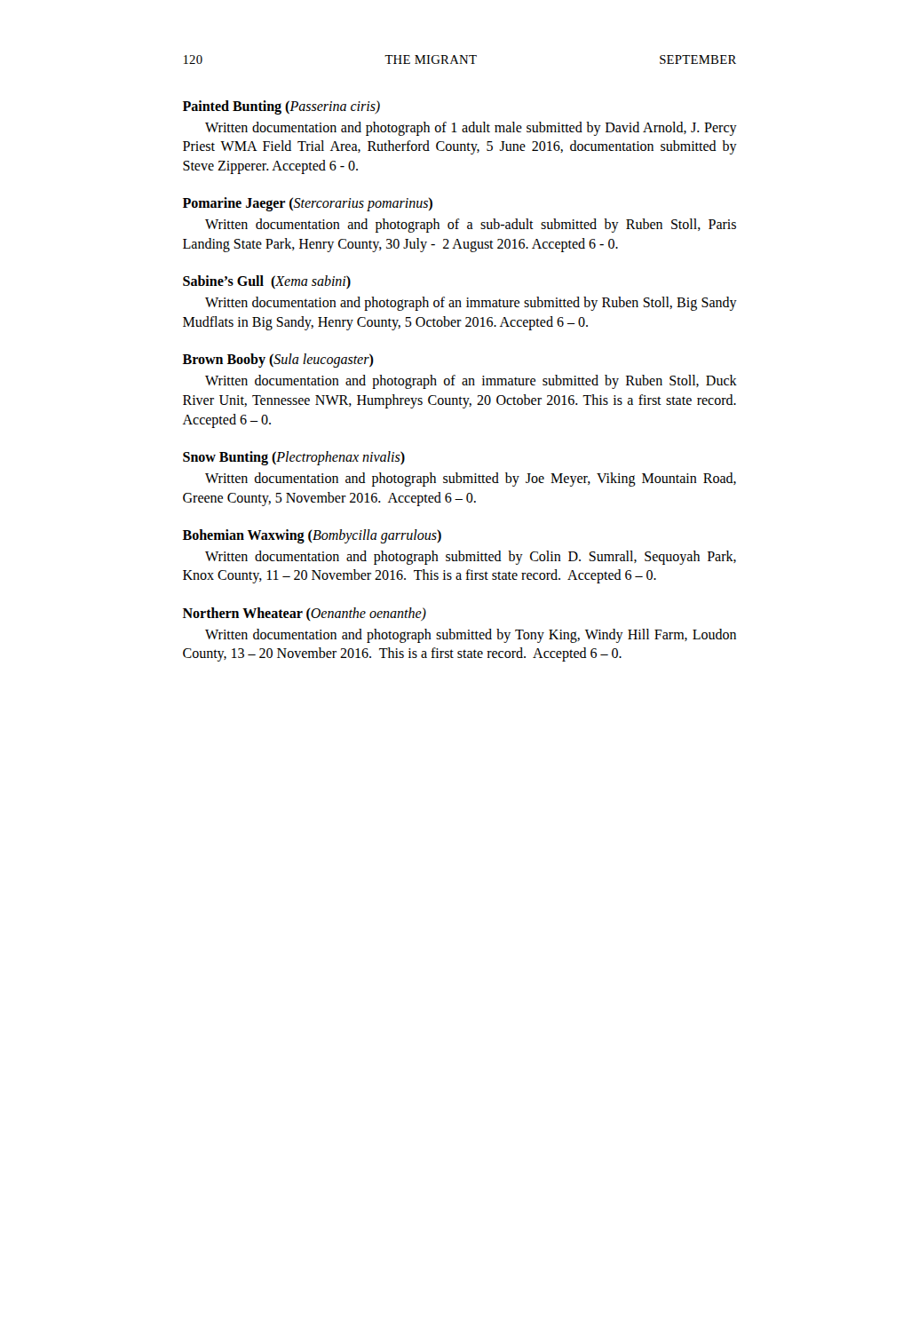120 The Migrant September
Painted Bunting (Passerina ciris)
Written documentation and photograph of 1 adult male submitted by David Arnold, J. Percy Priest WMA Field Trial Area, Rutherford County, 5 June 2016, documentation submitted by Steve Zipperer. Accepted 6 - 0.
Pomarine Jaeger (Stercorarius pomarinus)
Written documentation and photograph of a sub-adult submitted by Ruben Stoll, Paris Landing State Park, Henry County, 30 July - 2 August 2016. Accepted 6 - 0.
Sabine’s Gull (Xema sabini)
Written documentation and photograph of an immature submitted by Ruben Stoll, Big Sandy Mudflats in Big Sandy, Henry County, 5 October 2016. Accepted 6 – 0.
Brown Booby (Sula leucogaster)
Written documentation and photograph of an immature submitted by Ruben Stoll, Duck River Unit, Tennessee NWR, Humphreys County, 20 October 2016. This is a first state record. Accepted 6 – 0.
Snow Bunting (Plectrophenax nivalis)
Written documentation and photograph submitted by Joe Meyer, Viking Mountain Road, Greene County, 5 November 2016. Accepted 6 – 0.
Bohemian Waxwing (Bombycilla garrulous)
Written documentation and photograph submitted by Colin D. Sumrall, Sequoyah Park, Knox County, 11 – 20 November 2016. This is a first state record. Accepted 6 – 0.
Northern Wheatear (Oenanthe oenanthe)
Written documentation and photograph submitted by Tony King, Windy Hill Farm, Loudon County, 13 – 20 November 2016. This is a first state record. Accepted 6 – 0.